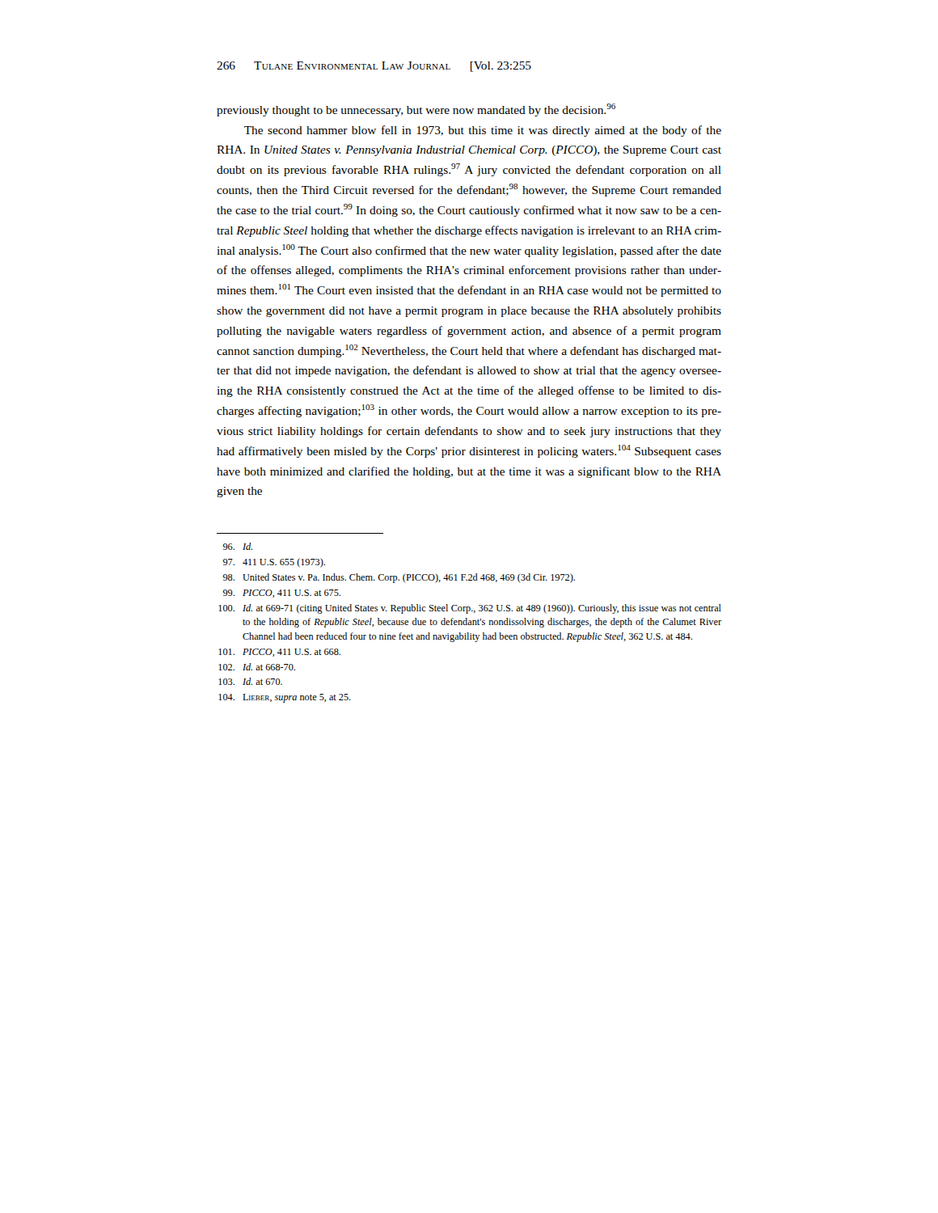266 Tulane Environmental Law Journal [Vol. 23:255
previously thought to be unnecessary, but were now mandated by the decision.96
The second hammer blow fell in 1973, but this time it was directly aimed at the body of the RHA. In United States v. Pennsylvania Industrial Chemical Corp. (PICCO), the Supreme Court cast doubt on its previous favorable RHA rulings.97 A jury convicted the defendant corporation on all counts, then the Third Circuit reversed for the defendant;98 however, the Supreme Court remanded the case to the trial court.99 In doing so, the Court cautiously confirmed what it now saw to be a central Republic Steel holding that whether the discharge effects navigation is irrelevant to an RHA criminal analysis.100 The Court also confirmed that the new water quality legislation, passed after the date of the offenses alleged, compliments the RHA's criminal enforcement provisions rather than undermines them.101 The Court even insisted that the defendant in an RHA case would not be permitted to show the government did not have a permit program in place because the RHA absolutely prohibits polluting the navigable waters regardless of government action, and absence of a permit program cannot sanction dumping.102 Nevertheless, the Court held that where a defendant has discharged matter that did not impede navigation, the defendant is allowed to show at trial that the agency overseeing the RHA consistently construed the Act at the time of the alleged offense to be limited to discharges affecting navigation;103 in other words, the Court would allow a narrow exception to its previous strict liability holdings for certain defendants to show and to seek jury instructions that they had affirmatively been misled by the Corps' prior disinterest in policing waters.104 Subsequent cases have both minimized and clarified the holding, but at the time it was a significant blow to the RHA given the
96. Id.
97. 411 U.S. 655 (1973).
98. United States v. Pa. Indus. Chem. Corp. (PICCO), 461 F.2d 468, 469 (3d Cir. 1972).
99. PICCO, 411 U.S. at 675.
100. Id. at 669-71 (citing United States v. Republic Steel Corp., 362 U.S. at 489 (1960)). Curiously, this issue was not central to the holding of Republic Steel, because due to defendant's nondissolving discharges, the depth of the Calumet River Channel had been reduced four to nine feet and navigability had been obstructed. Republic Steel, 362 U.S. at 484.
101. PICCO, 411 U.S. at 668.
102. Id. at 668-70.
103. Id. at 670.
104. Lieber, supra note 5, at 25.